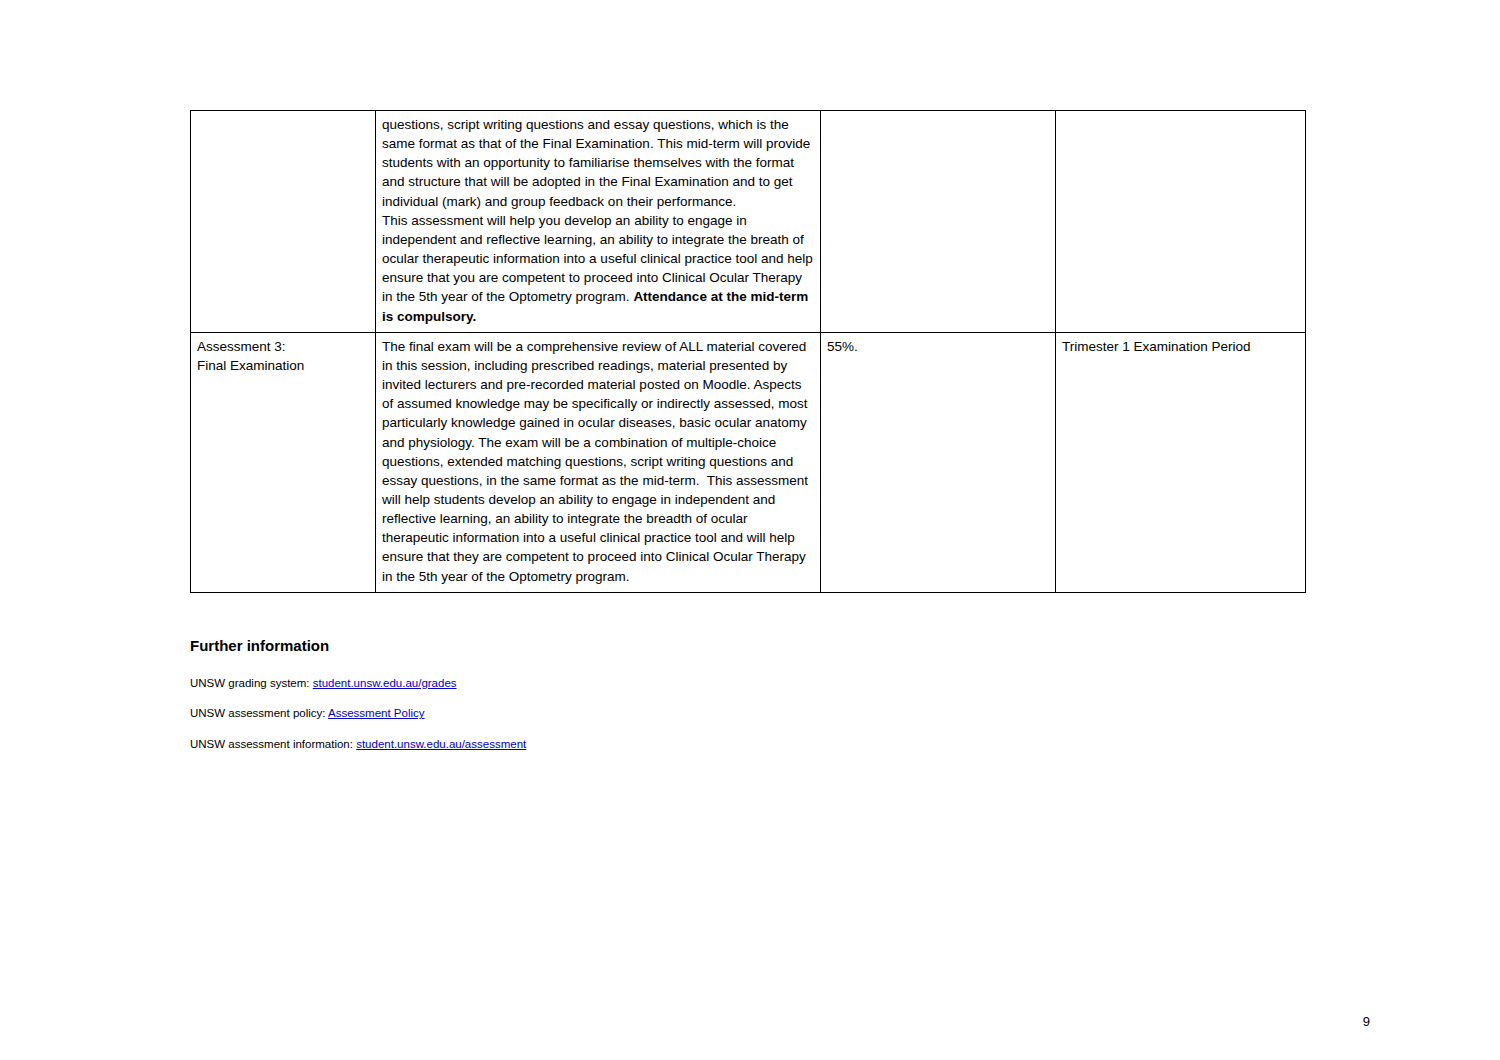| | questions, script writing questions and essay questions, which is the same format as that of the Final Examination. This mid-term will provide students with an opportunity to familiarise themselves with the format and structure that will be adopted in the Final Examination and to get individual (mark) and group feedback on their performance. This assessment will help you develop an ability to engage in independent and reflective learning, an ability to integrate the breath of ocular therapeutic information into a useful clinical practice tool and help ensure that you are competent to proceed into Clinical Ocular Therapy in the 5th year of the Optometry program. Attendance at the mid-term is compulsory. | | |
| Assessment 3: Final Examination | The final exam will be a comprehensive review of ALL material covered in this session, including prescribed readings, material presented by invited lecturers and pre-recorded material posted on Moodle. Aspects of assumed knowledge may be specifically or indirectly assessed, most particularly knowledge gained in ocular diseases, basic ocular anatomy and physiology. The exam will be a combination of multiple-choice questions, extended matching questions, script writing questions and essay questions, in the same format as the mid-term. This assessment will help students develop an ability to engage in independent and reflective learning, an ability to integrate the breadth of ocular therapeutic information into a useful clinical practice tool and will help ensure that they are competent to proceed into Clinical Ocular Therapy in the 5th year of the Optometry program. | 55%. | Trimester 1 Examination Period |
Further information
UNSW grading system: student.unsw.edu.au/grades
UNSW assessment policy: Assessment Policy
UNSW assessment information: student.unsw.edu.au/assessment
9